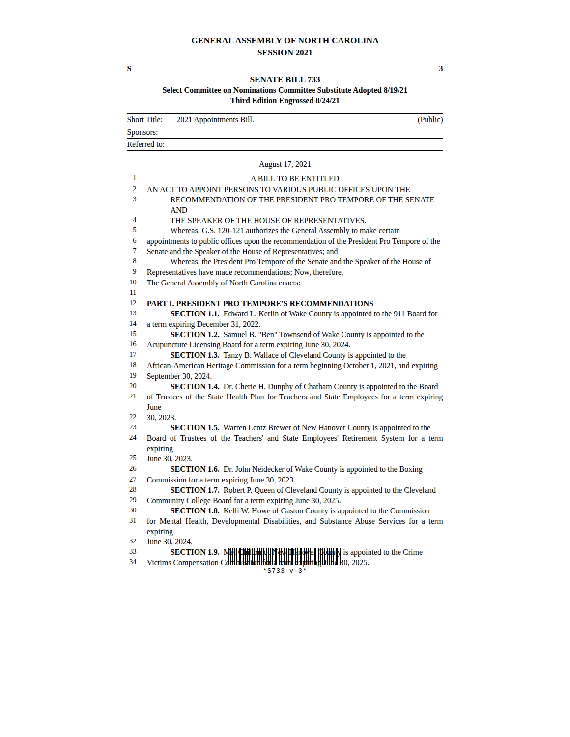GENERAL ASSEMBLY OF NORTH CAROLINA
SESSION 2021
S
3
SENATE BILL 733
Select Committee on Nominations Committee Substitute Adopted 8/19/21
Third Edition Engrossed 8/24/21
| Short Title: | 2021 Appointments Bill. | (Public) |
| Sponsors: | |
| Referred to: | |
August 17, 2021
1
A BILL TO BE ENTITLED
2
AN ACT TO APPOINT PERSONS TO VARIOUS PUBLIC OFFICES UPON THE
3
RECOMMENDATION OF THE PRESIDENT PRO TEMPORE OF THE SENATE AND
4
THE SPEAKER OF THE HOUSE OF REPRESENTATIVES.
5
Whereas, G.S. 120-121 authorizes the General Assembly to make certain
6
appointments to public offices upon the recommendation of the President Pro Tempore of the
7
Senate and the Speaker of the House of Representatives; and
8
Whereas, the President Pro Tempore of the Senate and the Speaker of the House of
9
Representatives have made recommendations; Now, therefore,
10
The General Assembly of North Carolina enacts:
11
12
PART I. PRESIDENT PRO TEMPORE'S RECOMMENDATIONS
13
SECTION 1.1. Edward L. Kerlin of Wake County is appointed to the 911 Board for
14
a term expiring December 31, 2022.
15
SECTION 1.2. Samuel B. "Ben" Townsend of Wake County is appointed to the
16
Acupuncture Licensing Board for a term expiring June 30, 2024.
17
SECTION 1.3. Tanzy B. Wallace of Cleveland County is appointed to the
18
African-American Heritage Commission for a term beginning October 1, 2021, and expiring
19
September 30, 2024.
20
SECTION 1.4. Dr. Cherie H. Dunphy of Chatham County is appointed to the Board
21
of Trustees of the State Health Plan for Teachers and State Employees for a term expiring June
22
30, 2023.
23
SECTION 1.5. Warren Lentz Brewer of New Hanover County is appointed to the
24
Board of Trustees of the Teachers' and State Employees' Retirement System for a term expiring
25
June 30, 2023.
26
SECTION 1.6. Dr. John Neidecker of Wake County is appointed to the Boxing
27
Commission for a term expiring June 30, 2023.
28
SECTION 1.7. Robert P. Queen of Cleveland County is appointed to the Cleveland
29
Community College Board for a term expiring June 30, 2025.
30
SECTION 1.8. Kelli W. Howe of Gaston County is appointed to the Commission
31
for Mental Health, Developmental Disabilities, and Substance Abuse Services for a term expiring
32
June 30, 2024.
33
SECTION 1.9. Mel Chilton of New Hanover County is appointed to the Crime
34
Victims Compensation Commission for a term expiring June 30, 2025.
*S733-v-3*